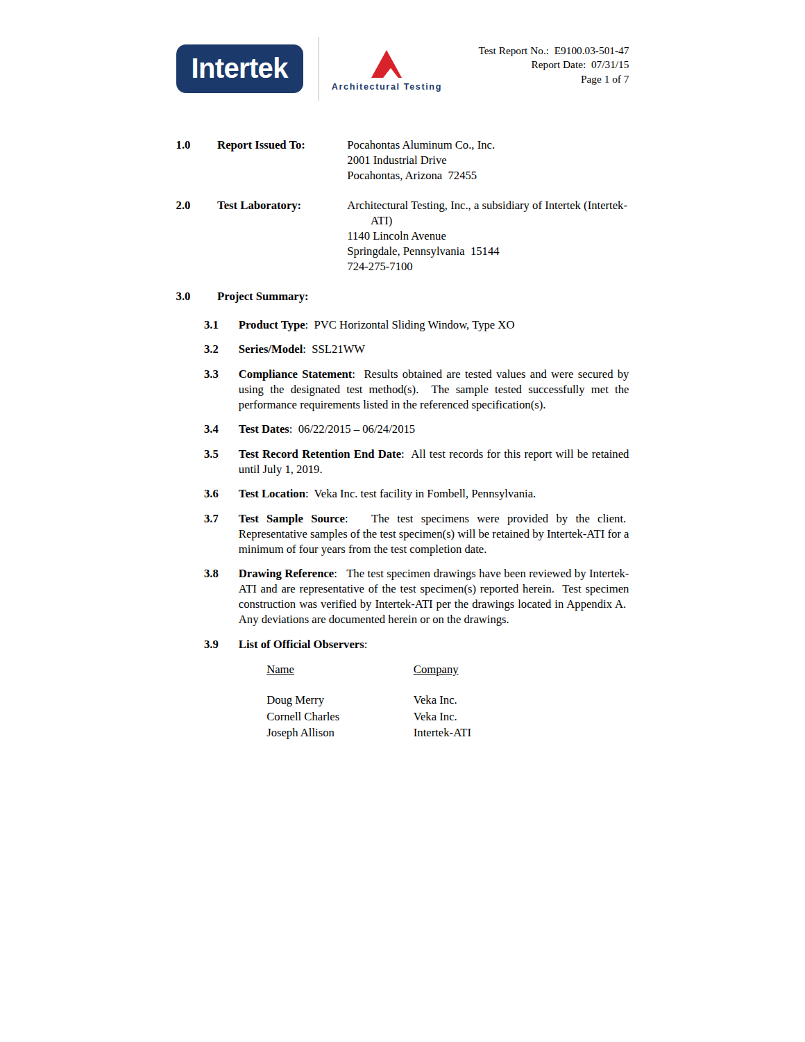Intertek
Architectural Testing
Test Report No.: E9100.03-501-47
Report Date: 07/31/15
Page 1 of 7
1.0
Report Issued To:
Pocahontas Aluminum Co., Inc. 2001 Industrial Drive Pocahontas, Arizona 72455
2.0
Test Laboratory:
Architectural Testing, Inc., a subsidiary of Intertek (Intertek-
ATI)
1140 Lincoln Avenue
Springdale, Pennsylvania 15144
724-275-7100
3.0
Project Summary:
3.1
Product Type: PVC Horizontal Sliding Window, Type XO
3.2
Series/Model: SSL21WW
3.3
Compliance Statement: Results obtained are tested values and were secured by using the designated test method(s). The sample tested successfully met the performance requirements listed in the referenced specification(s).
3.4
Test Dates: 06/22/2015 – 06/24/2015
3.5
Test Record Retention End Date: All test records for this report will be retained until July 1, 2019.
3.6
Test Location: Veka Inc. test facility in Fombell, Pennsylvania.
3.7
Test Sample Source: The test specimens were provided by the client. Representative samples of the test specimen(s) will be retained by Intertek-ATI for a minimum of four years from the test completion date.
3.8
Drawing Reference: The test specimen drawings have been reviewed by Intertek-ATI and are representative of the test specimen(s) reported herein. Test specimen construction was verified by Intertek-ATI per the drawings located in Appendix A. Any deviations are documented herein or on the drawings.
3.9
List of Official Observers:
| Name | Company |
| --- | --- |
| Doug Merry | Veka Inc. |
| Cornell Charles | Veka Inc. |
| Joseph Allison | Intertek-ATI |